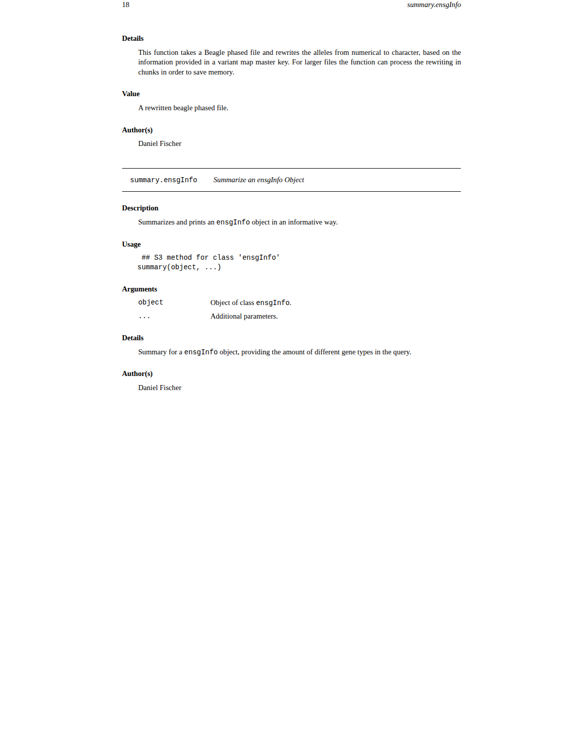18 summary.ensgInfo
Details
This function takes a Beagle phased file and rewrites the alleles from numerical to character, based on the information provided in a variant map master key. For larger files the function can process the rewriting in chunks in order to save memory.
Value
A rewritten beagle phased file.
Author(s)
Daniel Fischer
summary.ensgInfo Summarize an ensgInfo Object
Description
Summarizes and prints an ensgInfo object in an informative way.
Usage
 ## S3 method for class 'ensgInfo'
summary(object, ...)
Arguments
object
Object of class ensgInfo.
...
Additional parameters.
Details
Summary for a ensgInfo object, providing the amount of different gene types in the query.
Author(s)
Daniel Fischer